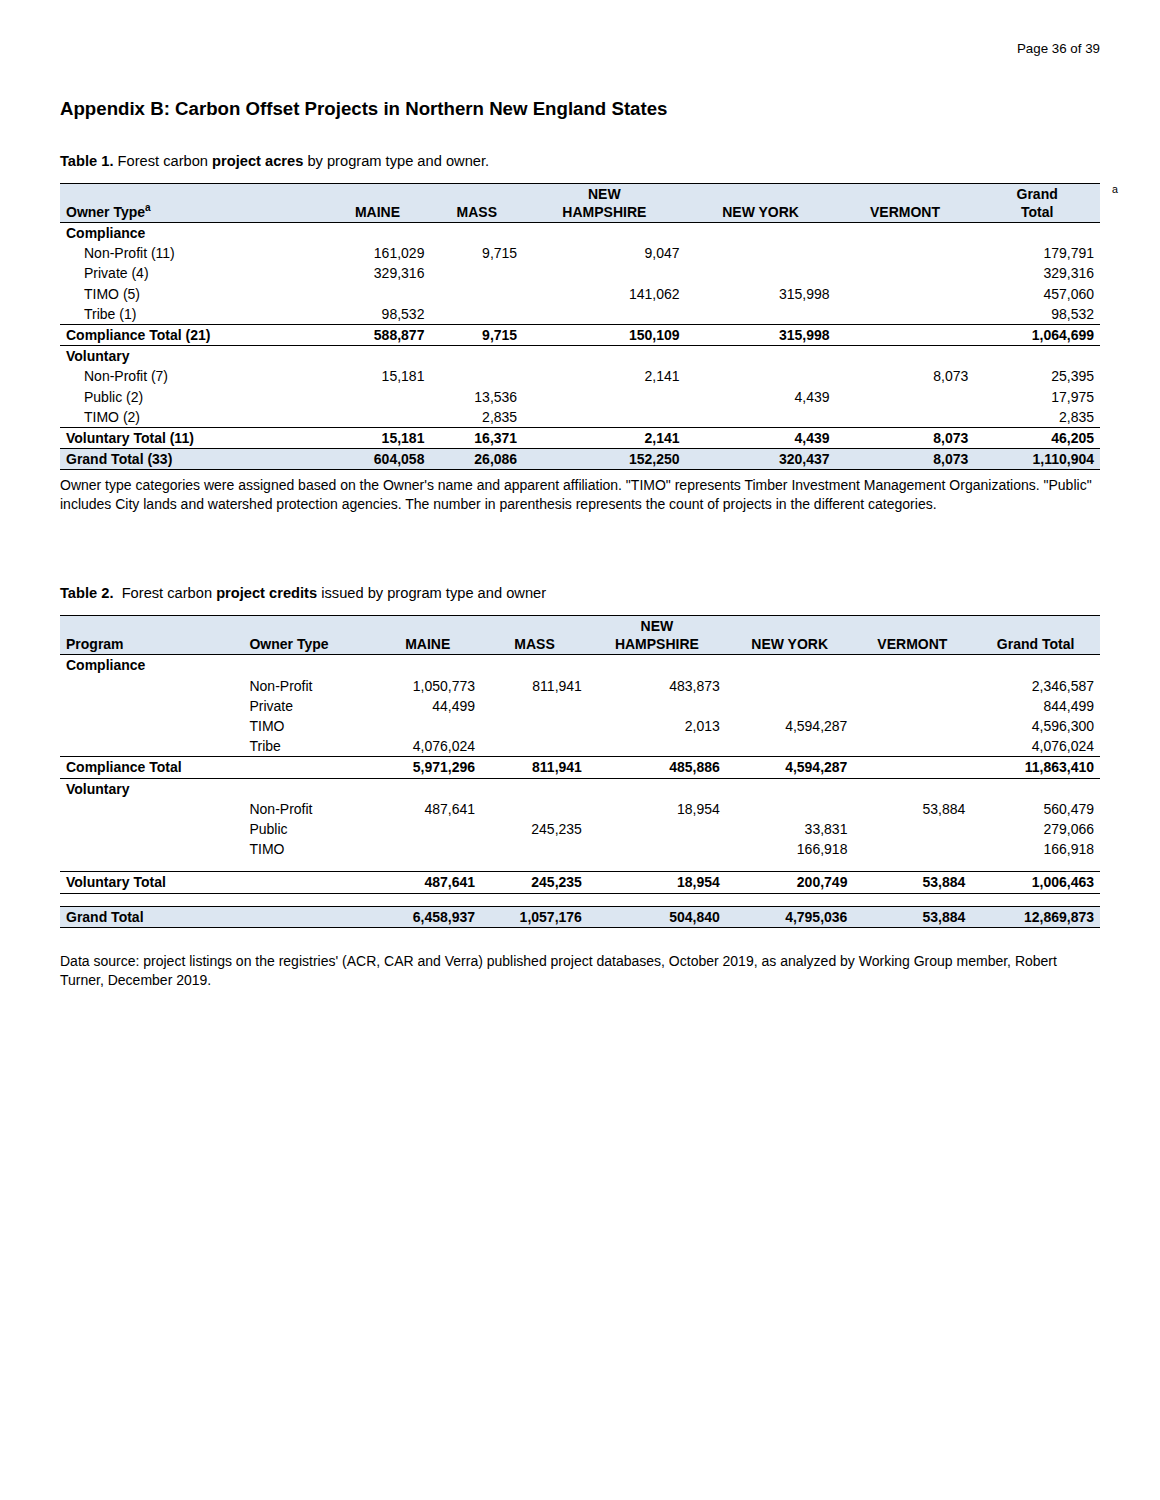Page 36 of 39
Appendix B: Carbon Offset Projects in Northern New England States
Table 1. Forest carbon project acres by program type and owner.
a
| Owner Type a | MAINE | MASS | NEW HAMPSHIRE | NEW YORK | VERMONT | Grand Total |
| --- | --- | --- | --- | --- | --- | --- |
| Compliance | | | | | | |
| Non-Profit (11) | 161,029 | 9,715 | 9,047 | | | 179,791 |
| Private (4) | 329,316 | | | | | 329,316 |
| TIMO (5) | | | 141,062 | 315,998 | | 457,060 |
| Tribe (1) | 98,532 | | | | | 98,532 |
| Compliance Total (21) | 588,877 | 9,715 | 150,109 | 315,998 | | 1,064,699 |
| Voluntary | | | | | | |
| Non-Profit (7) | 15,181 | | 2,141 | | 8,073 | 25,395 |
| Public (2) | | 13,536 | | 4,439 | | 17,975 |
| TIMO (2) | | 2,835 | | | | 2,835 |
| Voluntary Total (11) | 15,181 | 16,371 | 2,141 | 4,439 | 8,073 | 46,205 |
| Grand Total (33) | 604,058 | 26,086 | 152,250 | 320,437 | 8,073 | 1,110,904 |
Owner type categories were assigned based on the Owner's name and apparent affiliation. "TIMO" represents Timber Investment Management Organizations. "Public" includes City lands and watershed protection agencies. The number in parenthesis represents the count of projects in the different categories.
Table 2. Forest carbon project credits issued by program type and owner
| Program | Owner Type | MAINE | MASS | NEW HAMPSHIRE | NEW YORK | VERMONT | Grand Total |
| --- | --- | --- | --- | --- | --- | --- | --- |
| Compliance | | | | | | | |
| | Non-Profit | 1,050,773 | 811,941 | 483,873 | | | 2,346,587 |
| | Private | 44,499 | | | | | 844,499 |
| | TIMO | | | 2,013 | 4,594,287 | | 4,596,300 |
| | Tribe | 4,076,024 | | | | | 4,076,024 |
| Compliance Total | | 5,971,296 | 811,941 | 485,886 | 4,594,287 | | 11,863,410 |
| Voluntary | | | | | | | |
| | Non-Profit | 487,641 | | 18,954 | | 53,884 | 560,479 |
| | Public | | 245,235 | | 33,831 | | 279,066 |
| | TIMO | | | | 166,918 | | 166,918 |
| Voluntary Total | | 487,641 | 245,235 | 18,954 | 200,749 | 53,884 | 1,006,463 |
| Grand Total | | 6,458,937 | 1,057,176 | 504,840 | 4,795,036 | 53,884 | 12,869,873 |
Data source: project listings on the registries' (ACR, CAR and Verra) published project databases, October 2019, as analyzed by Working Group member, Robert Turner, December 2019.